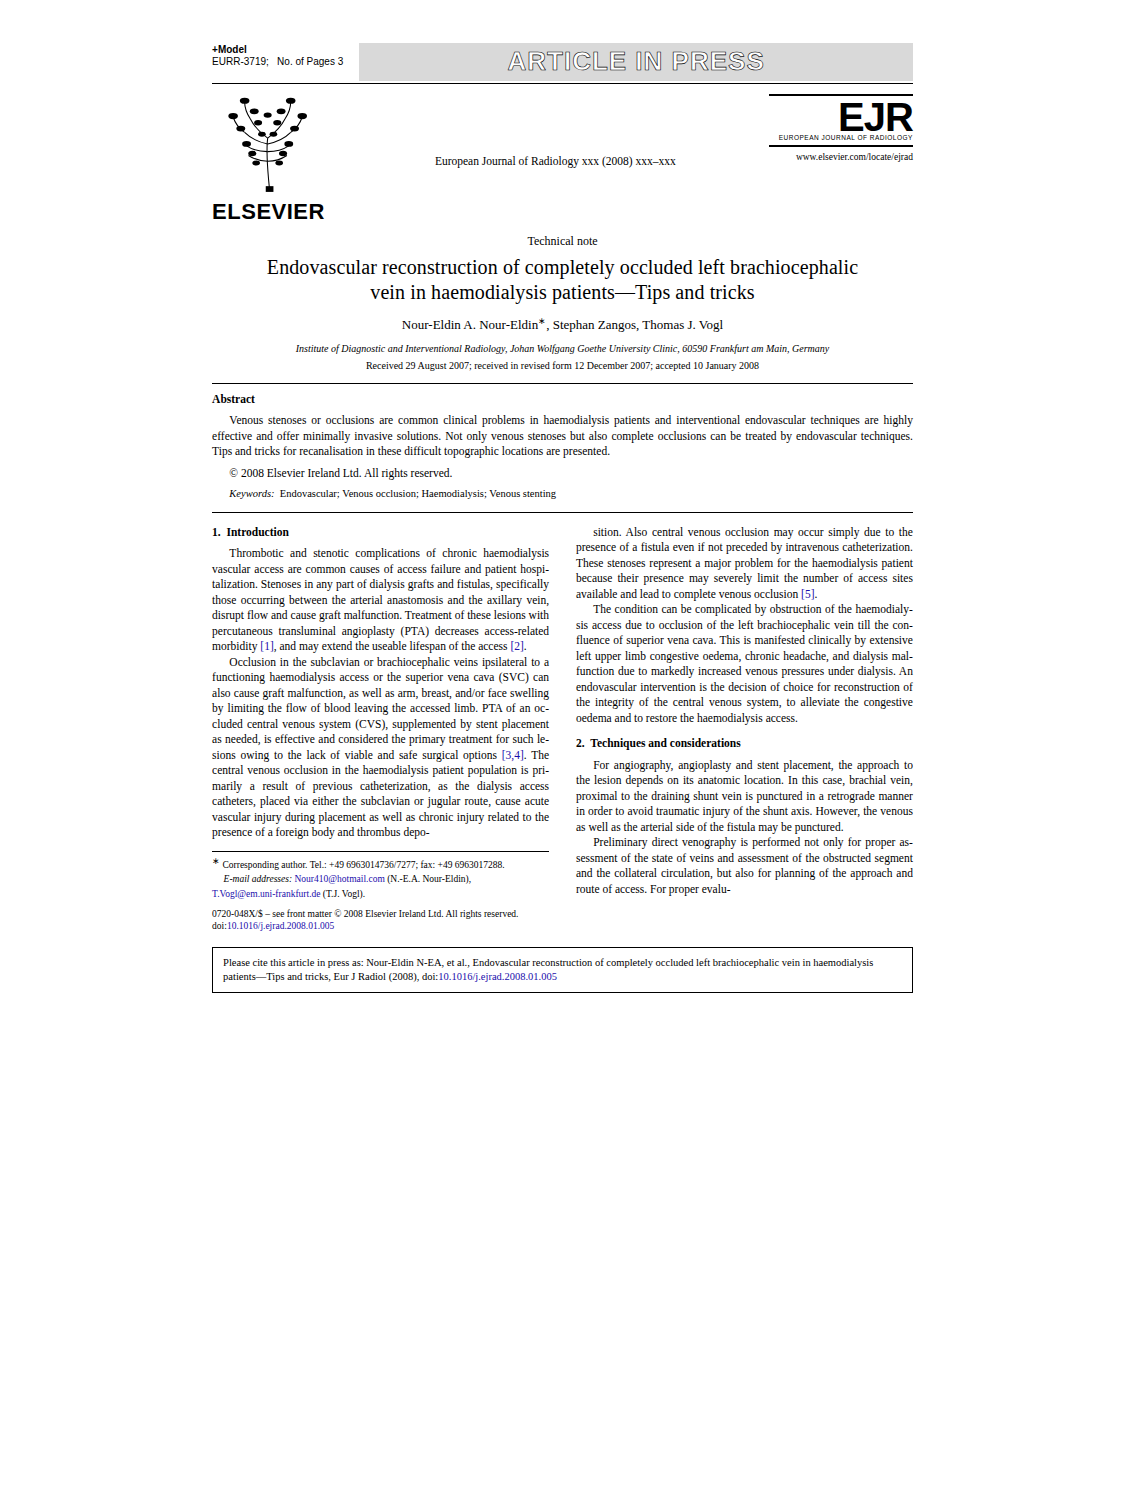+Model
EURR-3719; No. of Pages 3
ARTICLE IN PRESS
ELSEVIER
European Journal of Radiology xxx (2008) xxx–xxx
EJR
EUROPEAN JOURNAL OF RADIOLOGY
www.elsevier.com/locate/ejrad
Technical note
Endovascular reconstruction of completely occluded left brachiocephalic
vein in haemodialysis patients—Tips and tricks
Nour-Eldin A. Nour-Eldin∗, Stephan Zangos, Thomas J. Vogl
Institute of Diagnostic and Interventional Radiology, Johan Wolfgang Goethe University Clinic, 60590 Frankfurt am Main, Germany
Received 29 August 2007; received in revised form 12 December 2007; accepted 10 January 2008
Abstract
Venous stenoses or occlusions are common clinical problems in haemodialysis patients and interventional endovascular techniques are highly effective and offer minimally invasive solutions. Not only venous stenoses but also complete occlusions can be treated by endovascular techniques. Tips and tricks for recanalisation in these difficult topographic locations are presented.
© 2008 Elsevier Ireland Ltd. All rights reserved.
Keywords: Endovascular; Venous occlusion; Haemodialysis; Venous stenting
1. Introduction
Thrombotic and stenotic complications of chronic haemodialysis vascular access are common causes of access failure and patient hospitalization. Stenoses in any part of dialysis grafts and fistulas, specifically those occurring between the arterial anastomosis and the axillary vein, disrupt flow and cause graft malfunction. Treatment of these lesions with percutaneous transluminal angioplasty (PTA) decreases access-related morbidity [1], and may extend the useable lifespan of the access [2].
Occlusion in the subclavian or brachiocephalic veins ipsilateral to a functioning haemodialysis access or the superior vena cava (SVC) can also cause graft malfunction, as well as arm, breast, and/or face swelling by limiting the flow of blood leaving the accessed limb. PTA of an occluded central venous system (CVS), supplemented by stent placement as needed, is effective and considered the primary treatment for such lesions owing to the lack of viable and safe surgical options [3,4]. The central venous occlusion in the haemodialysis patient population is primarily a result of previous catheterization, as the dialysis access catheters, placed via either the subclavian or jugular route, cause acute vascular injury during placement as well as chronic injury related to the presence of a foreign body and thrombus depo-
∗ Corresponding author. Tel.: +49 6963014736/7277; fax: +49 6963017288.
E-mail addresses: Nour410@hotmail.com (N.-E.A. Nour-Eldin),
T.Vogl@em.uni-frankfurt.de (T.J. Vogl).
0720-048X/$ – see front matter © 2008 Elsevier Ireland Ltd. All rights reserved.
doi:10.1016/j.ejrad.2008.01.005
sition. Also central venous occlusion may occur simply due to the presence of a fistula even if not preceded by intravenous catheterization. These stenoses represent a major problem for the haemodialysis patient because their presence may severely limit the number of access sites available and lead to complete venous occlusion [5].
The condition can be complicated by obstruction of the haemodialysis access due to occlusion of the left brachiocephalic vein till the confluence of superior vena cava. This is manifested clinically by extensive left upper limb congestive oedema, chronic headache, and dialysis malfunction due to markedly increased venous pressures under dialysis. An endovascular intervention is the decision of choice for reconstruction of the integrity of the central venous system, to alleviate the congestive oedema and to restore the haemodialysis access.
2. Techniques and considerations
For angiography, angioplasty and stent placement, the approach to the lesion depends on its anatomic location. In this case, brachial vein, proximal to the draining shunt vein is punctured in a retrograde manner in order to avoid traumatic injury of the shunt axis. However, the venous as well as the arterial side of the fistula may be punctured.
Preliminary direct venography is performed not only for proper assessment of the state of veins and assessment of the obstructed segment and the collateral circulation, but also for planning of the approach and route of access. For proper evalu-
Please cite this article in press as: Nour-Eldin N-EA, et al., Endovascular reconstruction of completely occluded left brachiocephalic vein in haemodialysis patients—Tips and tricks, Eur J Radiol (2008), doi:10.1016/j.ejrad.2008.01.005